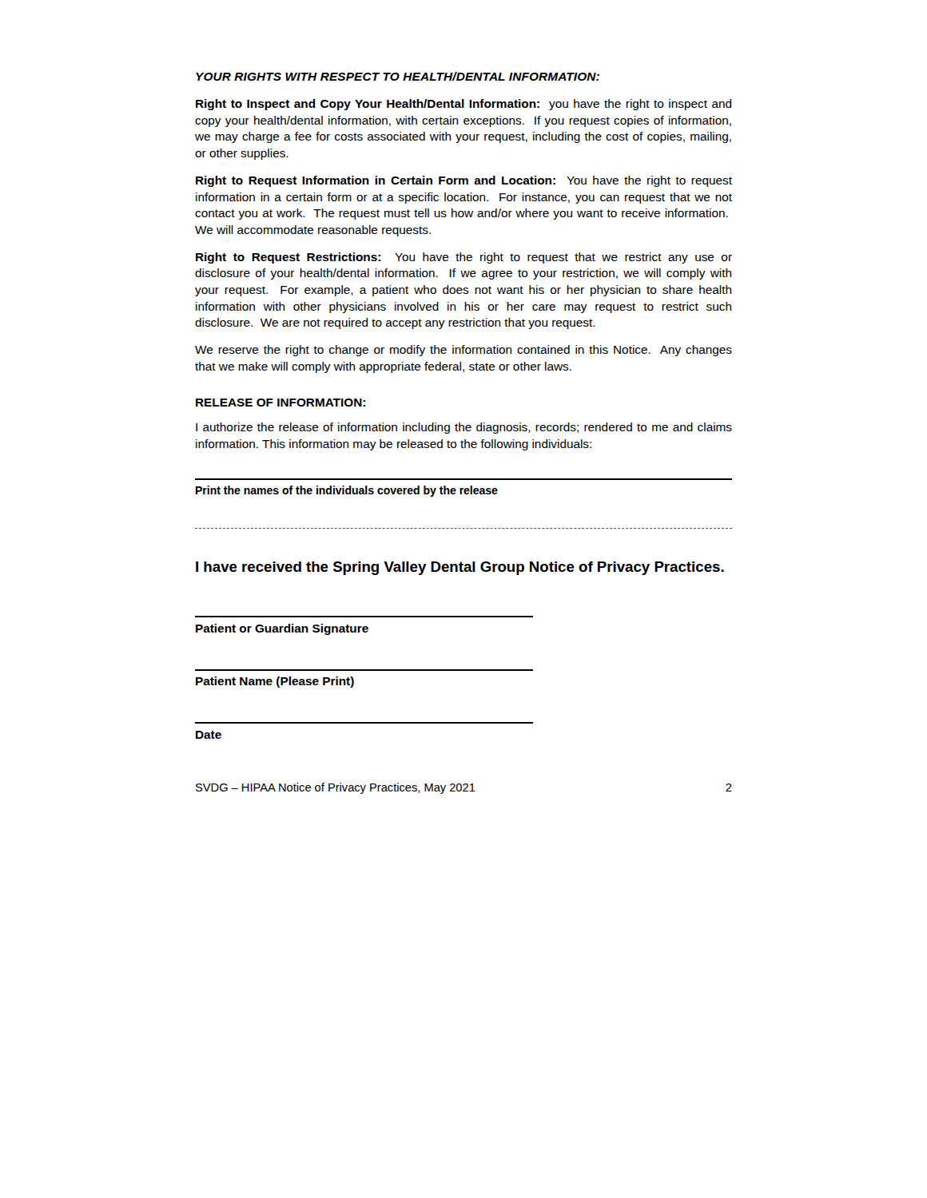YOUR RIGHTS WITH RESPECT TO HEALTH/DENTAL INFORMATION:
Right to Inspect and Copy Your Health/Dental Information: you have the right to inspect and copy your health/dental information, with certain exceptions. If you request copies of information, we may charge a fee for costs associated with your request, including the cost of copies, mailing, or other supplies.
Right to Request Information in Certain Form and Location: You have the right to request information in a certain form or at a specific location. For instance, you can request that we not contact you at work. The request must tell us how and/or where you want to receive information. We will accommodate reasonable requests.
Right to Request Restrictions: You have the right to request that we restrict any use or disclosure of your health/dental information. If we agree to your restriction, we will comply with your request. For example, a patient who does not want his or her physician to share health information with other physicians involved in his or her care may request to restrict such disclosure. We are not required to accept any restriction that you request.
We reserve the right to change or modify the information contained in this Notice. Any changes that we make will comply with appropriate federal, state or other laws.
RELEASE OF INFORMATION:
I authorize the release of information including the diagnosis, records; rendered to me and claims information. This information may be released to the following individuals:
Print the names of the individuals covered by the release
I have received the Spring Valley Dental Group Notice of Privacy Practices.
Patient or Guardian Signature
Patient Name (Please Print)
Date
SVDG – HIPAA Notice of Privacy Practices, May 2021 2